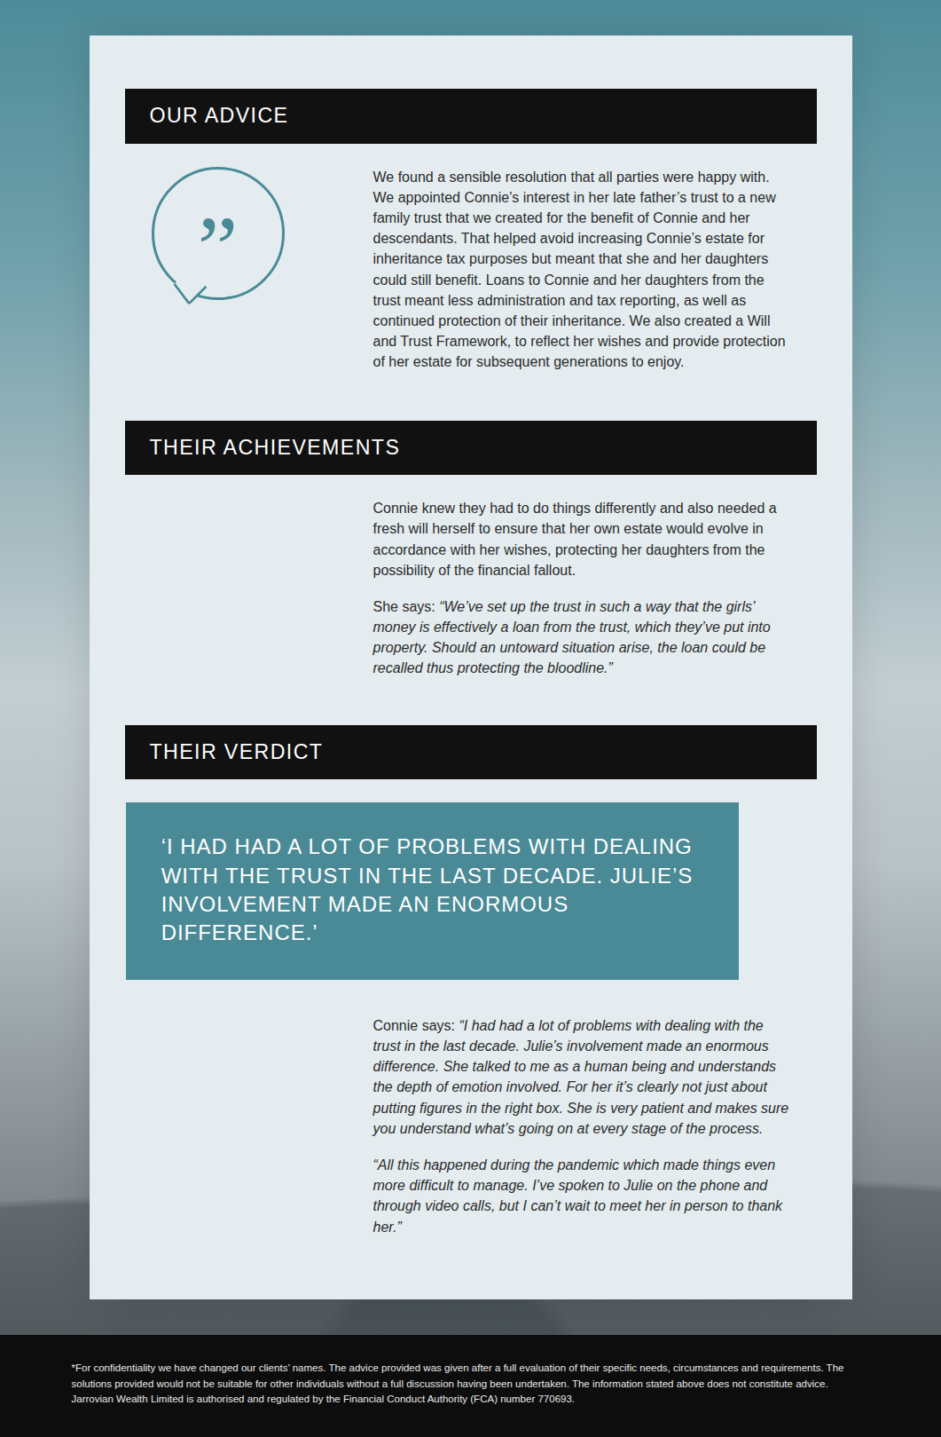Our Advice
”
We found a sensible resolution that all parties were happy with. We appointed Connie’s interest in her late father’s trust to a new family trust that we created for the benefit of Connie and her descendants. That helped avoid increasing Connie’s estate for inheritance tax purposes but meant that she and her daughters could still benefit. Loans to Connie and her daughters from the trust meant less administration and tax reporting, as well as continued protection of their inheritance. We also created a Will and Trust Framework, to reflect her wishes and provide protection of her estate for subsequent generations to enjoy.
Their Achievements
Connie knew they had to do things differently and also needed a fresh will herself to ensure that her own estate would evolve in accordance with her wishes, protecting her daughters from the possibility of the financial fallout.
She says: “We’ve set up the trust in such a way that the girls’ money is effectively a loan from the trust, which they’ve put into property. Should an untoward situation arise, the loan could be recalled thus protecting the bloodline.”
Their Verdict
‘I had had a lot of problems with dealing with the trust in the last decade. Julie’s involvement made an enormous difference.’
Connie says: “I had had a lot of problems with dealing with the trust in the last decade. Julie’s involvement made an enormous difference. She talked to me as a human being and understands the depth of emotion involved. For her it’s clearly not just about putting figures in the right box. She is very patient and makes sure you understand what’s going on at every stage of the process.
“All this happened during the pandemic which made things even more difficult to manage. I’ve spoken to Julie on the phone and through video calls, but I can’t wait to meet her in person to thank her.”
*For confidentiality we have changed our clients’ names. The advice provided was given after a full evaluation of their specific needs, circumstances and requirements. The solutions provided would not be suitable for other individuals without a full discussion having been undertaken. The information stated above does not constitute advice. Jarrovian Wealth Limited is authorised and regulated by the Financial Conduct Authority (FCA) number 770693.